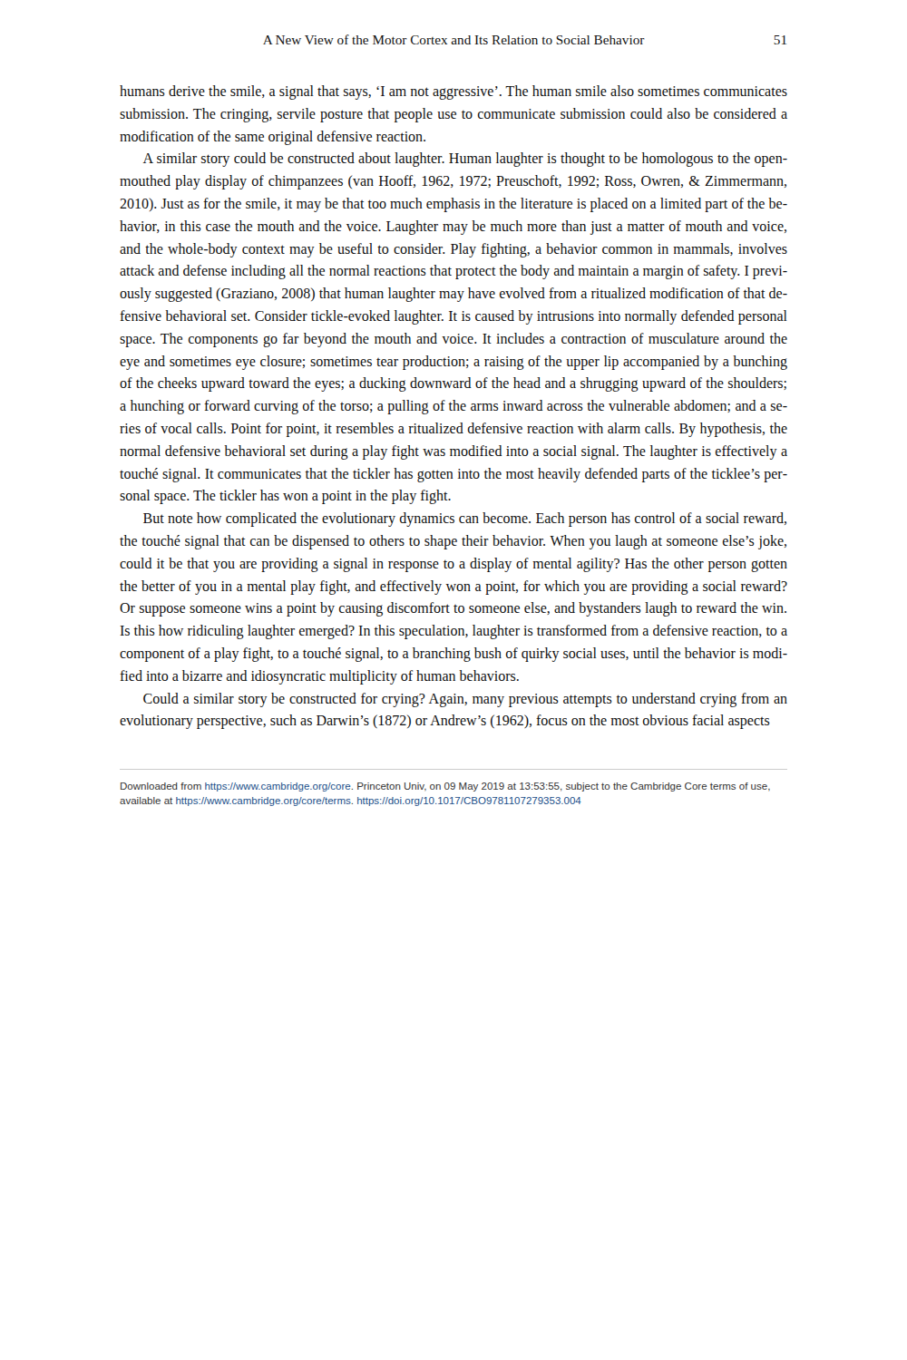A New View of the Motor Cortex and Its Relation to Social Behavior 51
humans derive the smile, a signal that says, ‘I am not aggressive’. The human smile also sometimes communicates submission. The cringing, servile posture that people use to communicate submission could also be considered a modification of the same original defensive reaction.
A similar story could be constructed about laughter. Human laughter is thought to be homologous to the open-mouthed play display of chimpanzees (van Hooff, 1962, 1972; Preuschoft, 1992; Ross, Owren, & Zimmermann, 2010). Just as for the smile, it may be that too much emphasis in the literature is placed on a limited part of the behavior, in this case the mouth and the voice. Laughter may be much more than just a matter of mouth and voice, and the whole-body context may be useful to consider. Play fighting, a behavior common in mammals, involves attack and defense including all the normal reactions that protect the body and maintain a margin of safety. I previously suggested (Graziano, 2008) that human laughter may have evolved from a ritualized modification of that defensive behavioral set. Consider tickle-evoked laughter. It is caused by intrusions into normally defended personal space. The components go far beyond the mouth and voice. It includes a contraction of musculature around the eye and sometimes eye closure; sometimes tear production; a raising of the upper lip accompanied by a bunching of the cheeks upward toward the eyes; a ducking downward of the head and a shrugging upward of the shoulders; a hunching or forward curving of the torso; a pulling of the arms inward across the vulnerable abdomen; and a series of vocal calls. Point for point, it resembles a ritualized defensive reaction with alarm calls. By hypothesis, the normal defensive behavioral set during a play fight was modified into a social signal. The laughter is effectively a touché signal. It communicates that the tickler has gotten into the most heavily defended parts of the ticklee’s personal space. The tickler has won a point in the play fight.
But note how complicated the evolutionary dynamics can become. Each person has control of a social reward, the touché signal that can be dispensed to others to shape their behavior. When you laugh at someone else’s joke, could it be that you are providing a signal in response to a display of mental agility? Has the other person gotten the better of you in a mental play fight, and effectively won a point, for which you are providing a social reward? Or suppose someone wins a point by causing discomfort to someone else, and bystanders laugh to reward the win. Is this how ridiculing laughter emerged? In this speculation, laughter is transformed from a defensive reaction, to a component of a play fight, to a touché signal, to a branching bush of quirky social uses, until the behavior is modified into a bizarre and idiosyncratic multiplicity of human behaviors.
Could a similar story be constructed for crying? Again, many previous attempts to understand crying from an evolutionary perspective, such as Darwin’s (1872) or Andrew’s (1962), focus on the most obvious facial aspects
Downloaded from https://www.cambridge.org/core. Princeton Univ, on 09 May 2019 at 13:53:55, subject to the Cambridge Core terms of use, available at https://www.cambridge.org/core/terms. https://doi.org/10.1017/CBO9781107279353.004